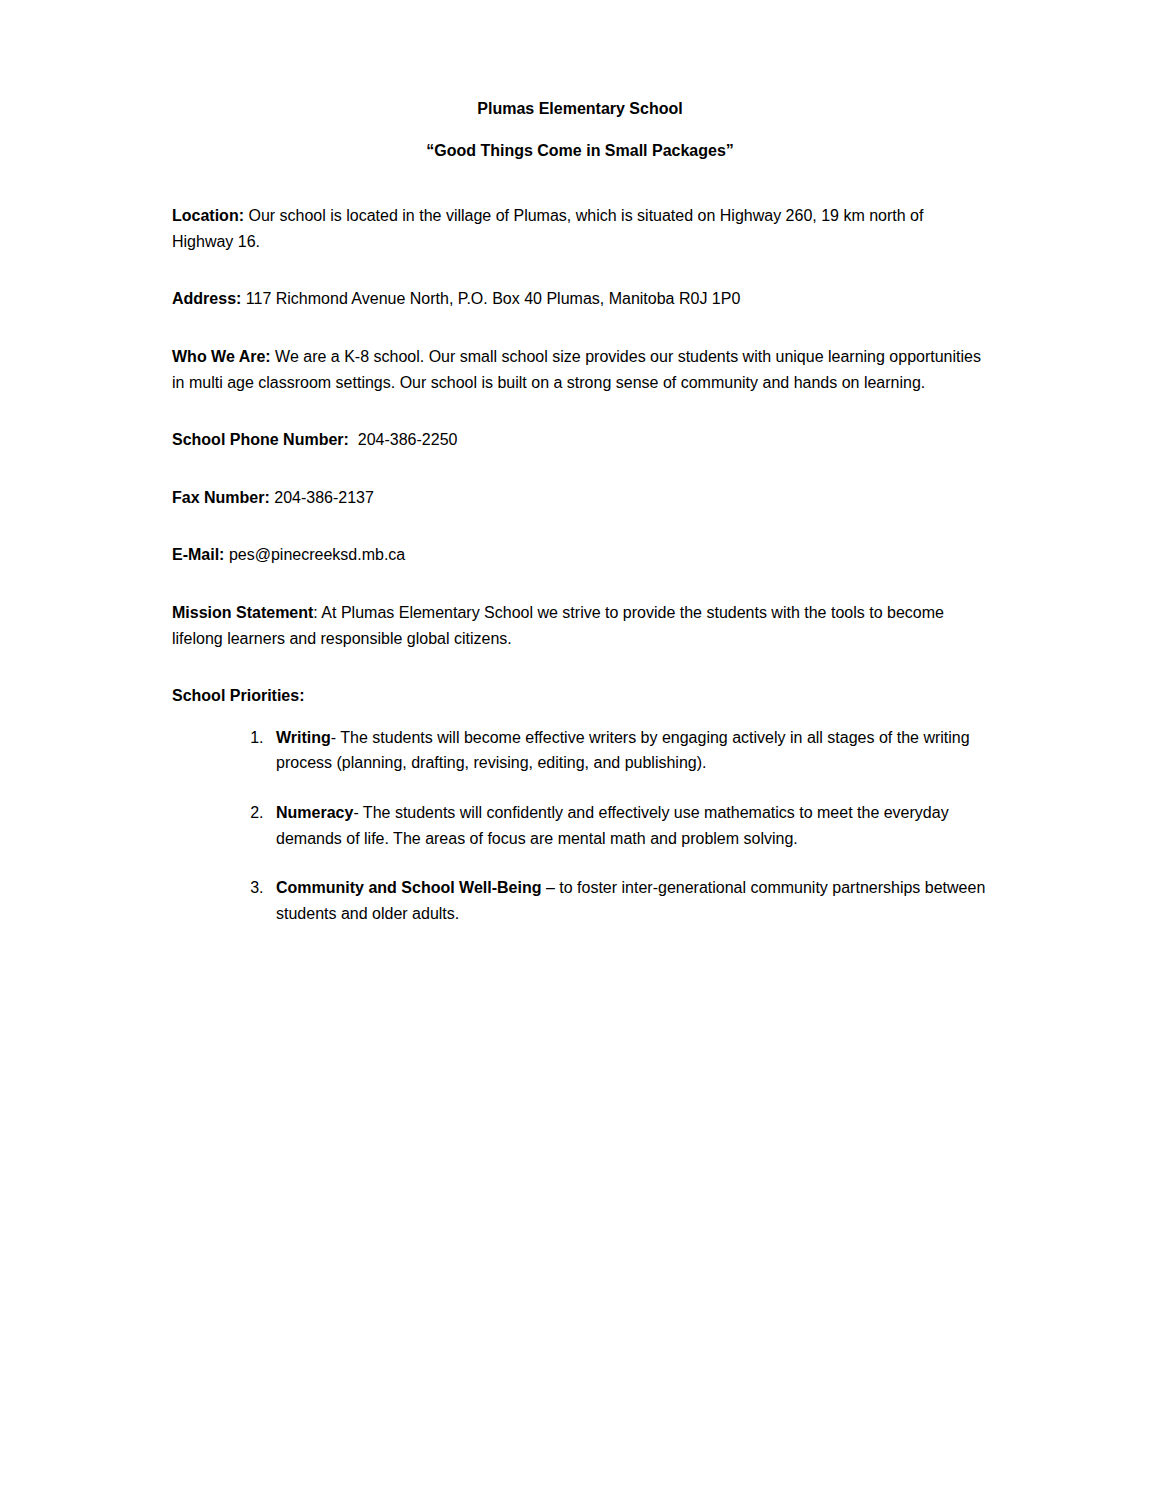Plumas Elementary School
“Good Things Come in Small Packages”
Location: Our school is located in the village of Plumas, which is situated on Highway 260, 19 km north of Highway 16.
Address: 117 Richmond Avenue North, P.O. Box 40 Plumas, Manitoba R0J 1P0
Who We Are: We are a K-8 school. Our small school size provides our students with unique learning opportunities in multi age classroom settings. Our school is built on a strong sense of community and hands on learning.
School Phone Number: 204-386-2250
Fax Number: 204-386-2137
E-Mail: pes@pinecreeksd.mb.ca
Mission Statement: At Plumas Elementary School we strive to provide the students with the tools to become lifelong learners and responsible global citizens.
School Priorities:
Writing- The students will become effective writers by engaging actively in all stages of the writing process (planning, drafting, revising, editing, and publishing).
Numeracy- The students will confidently and effectively use mathematics to meet the everyday demands of life. The areas of focus are mental math and problem solving.
Community and School Well-Being – to foster inter-generational community partnerships between students and older adults.